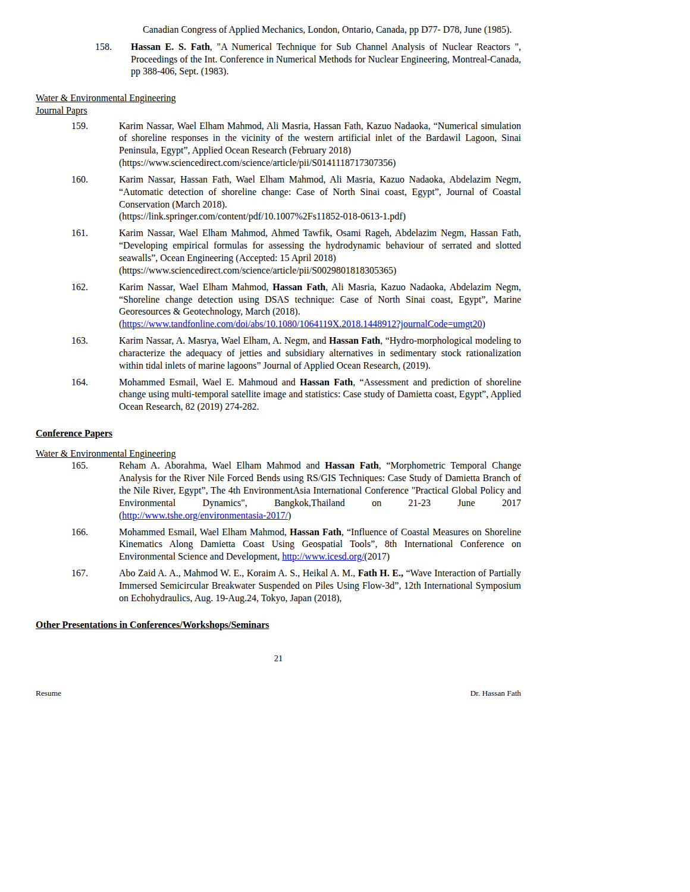Canadian Congress of Applied Mechanics, London, Ontario, Canada, pp D77- D78, June (1985).
158.
Hassan E. S. Fath, "A Numerical Technique for Sub Channel Analysis of Nuclear Reactors ", Proceedings of the Int. Conference in Numerical Methods for Nuclear Engineering, Montreal-Canada, pp 388-406, Sept. (1983).
Water & Environmental Engineering
Journal Paprs
159. Karim Nassar, Wael Elham Mahmod, Ali Masria, Hassan Fath, Kazuo Nadaoka, “Numerical simulation of shoreline responses in the vicinity of the western artificial inlet of the Bardawil Lagoon, Sinai Peninsula, Egypt”, Applied Ocean Research (February 2018)
(https://www.sciencedirect.com/science/article/pii/S0141118717307356)
160. Karim Nassar, Hassan Fath, Wael Elham Mahmod, Ali Masria, Kazuo Nadaoka, Abdelazim Negm, “Automatic detection of shoreline change: Case of North Sinai coast, Egypt”, Journal of Coastal Conservation (March 2018).
(https://link.springer.com/content/pdf/10.1007%2Fs11852-018-0613-1.pdf)
161. Karim Nassar, Wael Elham Mahmod, Ahmed Tawfik, Osami Rageh, Abdelazim Negm, Hassan Fath, “Developing empirical formulas for assessing the hydrodynamic behaviour of serrated and slotted seawalls”, Ocean Engineering (Accepted: 15 April 2018)
(https://www.sciencedirect.com/science/article/pii/S0029801818305365)
162. Karim Nassar, Wael Elham Mahmod, Hassan Fath, Ali Masria, Kazuo Nadaoka, Abdelazim Negm, “Shoreline change detection using DSAS technique: Case of North Sinai coast, Egypt”, Marine Georesources & Geotechnology, March (2018).
(https://www.tandfonline.com/doi/abs/10.1080/1064119X.2018.1448912?journalCode=umgt20)
163. Karim Nassar, A. Masrya, Wael Elham, A. Negm, and Hassan Fath, “Hydro-morphological modeling to characterize the adequacy of jetties and subsidiary alternatives in sedimentary stock rationalization within tidal inlets of marine lagoons” Journal of Applied Ocean Research, (2019).
164. Mohammed Esmail, Wael E. Mahmoud and Hassan Fath, “Assessment and prediction of shoreline change using multi-temporal satellite image and statistics: Case study of Damietta coast, Egypt”, Applied Ocean Research, 82 (2019) 274-282.
Conference Papers
Water & Environmental Engineering
165. Reham A. Aborahma, Wael Elham Mahmod and Hassan Fath, “Morphometric Temporal Change Analysis for the River Nile Forced Bends using RS/GIS Techniques: Case Study of Damietta Branch of the Nile River, Egypt”, The 4th EnvironmentAsia International Conference "Practical Global Policy and Environmental Dynamics", Bangkok,Thailand on 21-23 June 2017 (http://www.tshe.org/environmentasia-2017/)
166. Mohammed Esmail, Wael Elham Mahmod, Hassan Fath, “Influence of Coastal Measures on Shoreline Kinematics Along Damietta Coast Using Geospatial Tools”, 8th International Conference on Environmental Science and Development, http://www.icesd.org/(2017)
167. Abo Zaid A. A., Mahmod W. E., Koraim A. S., Heikal A. M., Fath H. E., “Wave Interaction of Partially Immersed Semicircular Breakwater Suspended on Piles Using Flow-3d”, 12th International Symposium on Echohydraulics, Aug. 19-Aug.24, Tokyo, Japan (2018),
Other Presentations in Conferences/Workshops/Seminars
21
Resume Dr. Hassan Fath